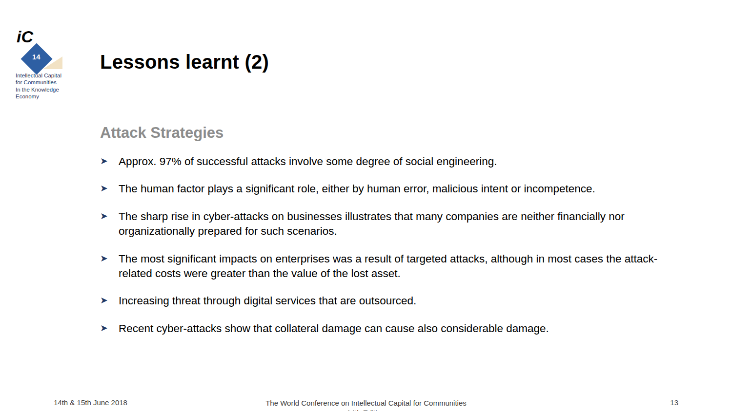iC
14
Intellectual Capital
for Communities
In the Knowledge
Economy
Lessons learnt (2)
Attack Strategies
Approx. 97% of successful attacks involve some degree of social engineering.
The human factor plays a significant role, either by human error, malicious intent or incompetence.
The sharp rise in cyber-attacks on businesses illustrates that many companies are neither financially nor organizationally prepared for such scenarios.
The most significant impacts on enterprises was a result of targeted attacks, although in most cases the attack-related costs were greater than the value of the lost asset.
Increasing threat through digital services that are outsourced.
Recent cyber-attacks show that collateral damage can cause also considerable damage.
14th & 15th June 2018 The World Conference on Intellectual Capital for Communities
- 14th Edition - 13